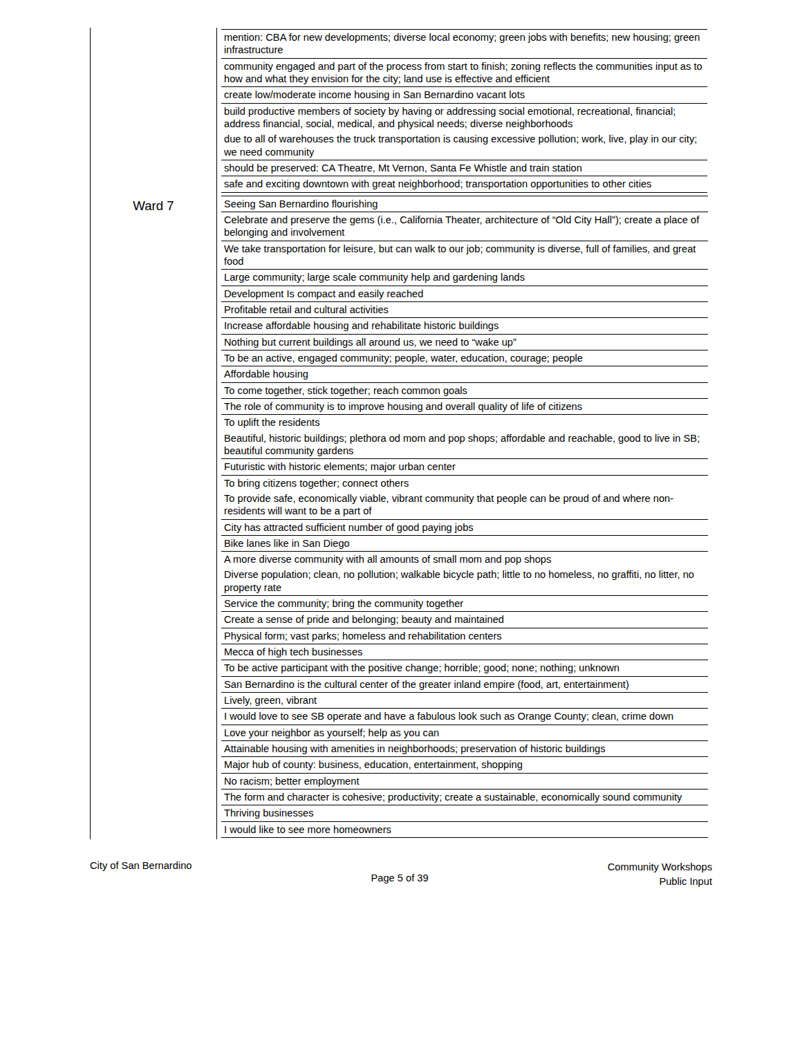| | / mention: CBA for new developments; diverse local economy; green jobs with benefits; new housing; green infrastructure / / community engaged and part of the process from start to finish; zoning reflects the communities input as to how and what they envision for the city; land use is effective and efficient / / create low/moderate income housing in San Bernardino vacant lots / / build productive members of society by having or addressing social emotional, recreational, financial; address financial, social, medical, and physical needs; diverse neighborhoods / / due to all of warehouses the truck transportation is causing excessive pollution; work, live, play in our city; we need community / / should be preserved: CA Theatre, Mt Vernon, Santa Fe Whistle and train station / / safe and exciting downtown with great neighborhood; transportation opportunities to other cities / |
| Ward 7 | / Seeing San Bernardino flourishing / / Celebrate and preserve the gems (i.e., California Theater, architecture of “Old City Hall”); create a place of belonging and involvement / / We take transportation for leisure, but can walk to our job; community is diverse, full of families, and great food / / Large community; large scale community help and gardening lands / / Development Is compact and easily reached / / Profitable retail and cultural activities / / Increase affordable housing and rehabilitate historic buildings / / Nothing but current buildings all around us, we need to “wake up” / / To be an active, engaged community; people, water, education, courage; people / / Affordable housing / / To come together, stick together; reach common goals / / The role of community is to improve housing and overall quality of life of citizens / / To uplift the residents / / Beautiful, historic buildings; plethora od mom and pop shops; affordable and reachable, good to live in SB; beautiful community gardens / / Futuristic with historic elements; major urban center / / To bring citizens together; connect others / / To provide safe, economically viable, vibrant community that people can be proud of and where non-residents will want to be a part of / / City has attracted sufficient number of good paying jobs / / Bike lanes like in San Diego / / A more diverse community with all amounts of small mom and pop shops / / Diverse population; clean, no pollution; walkable bicycle path; little to no homeless, no graffiti, no litter, no property rate / / Service the community; bring the community together / / Create a sense of pride and belonging; beauty and maintained / / Physical form; vast parks; homeless and rehabilitation centers / / Mecca of high tech businesses / / To be active participant with the positive change; horrible; good; none; nothing; unknown / / San Bernardino is the cultural center of the greater inland empire (food, art, entertainment) / / Lively, green, vibrant / / I would love to see SB operate and have a fabulous look such as Orange County; clean, crime down / / Love your neighbor as yourself; help as you can / / Attainable housing with amenities in neighborhoods; preservation of historic buildings / / Major hub of county: business, education, entertainment, shopping / / No racism; better employment / / The form and character is cohesive; productivity; create a sustainable, economically sound community / / Thriving businesses / / I would like to see more homeowners / |
City of San Bernardino
Page 5 of 39
Community Workshops
Public Input